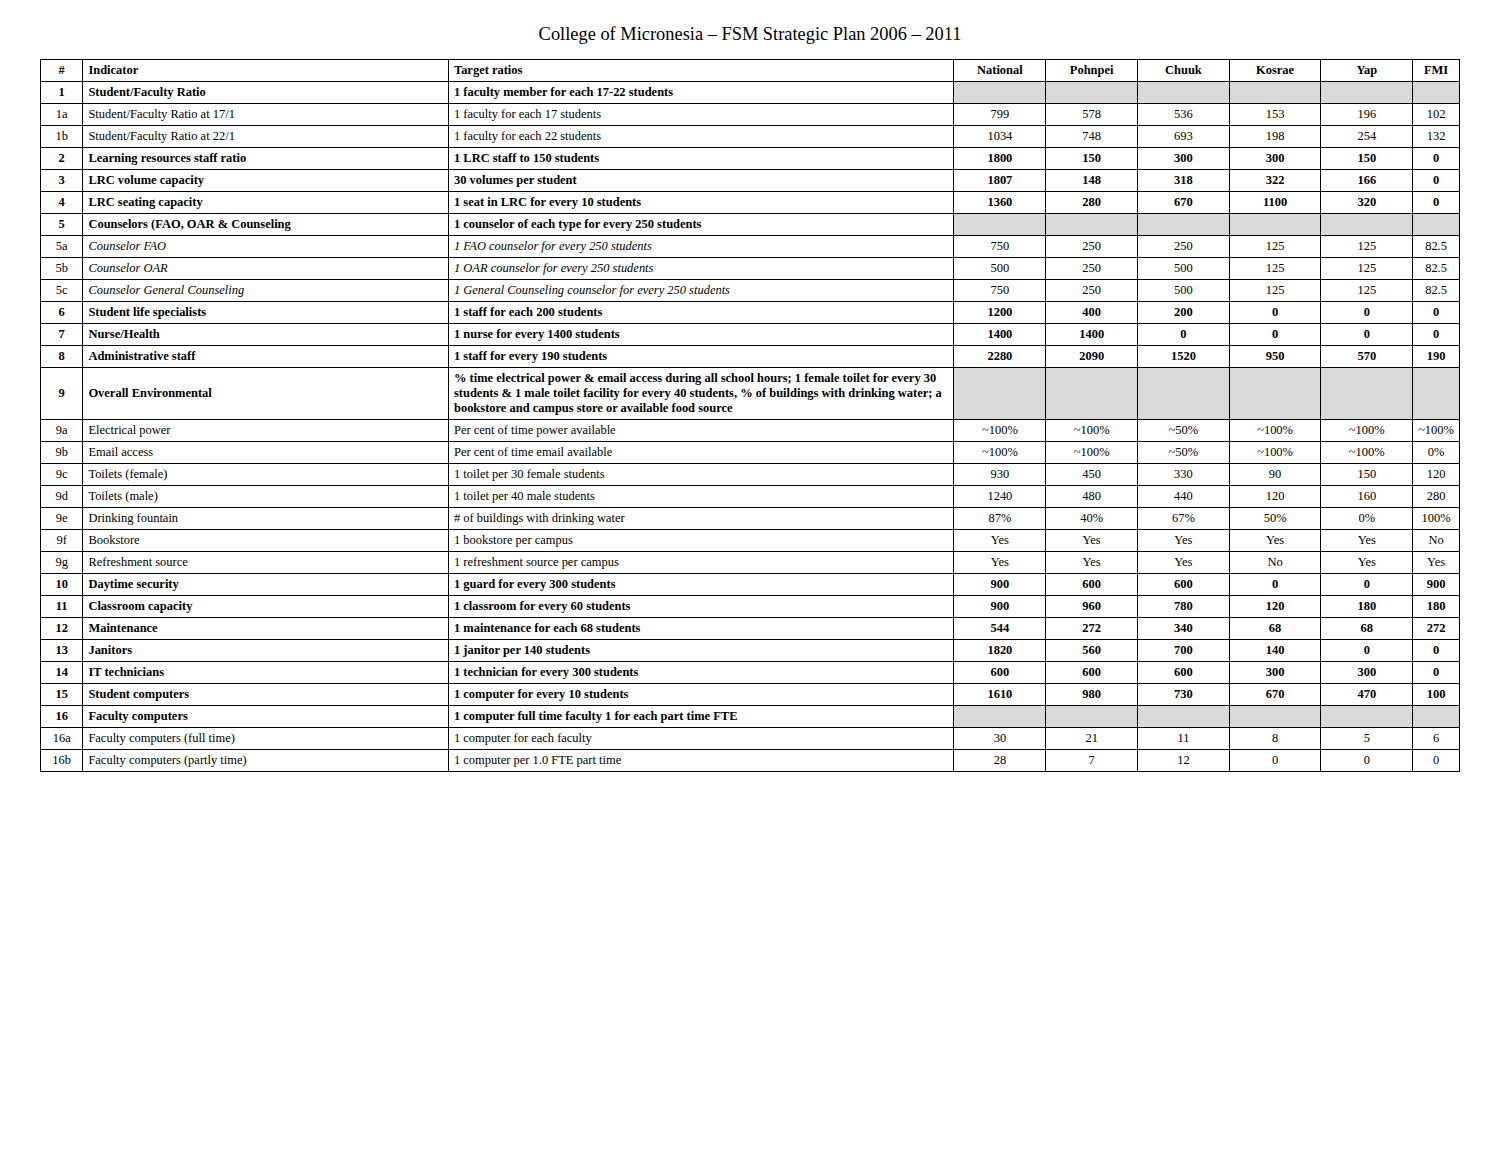College of Micronesia – FSM Strategic Plan 2006 – 2011
| # | Indicator | Target ratios | National | Pohnpei | Chuuk | Kosrae | Yap | FMI |
| --- | --- | --- | --- | --- | --- | --- | --- | --- |
| 1 | Student/Faculty Ratio | 1 faculty member for each 17-22 students | | | | | | |
| 1a | Student/Faculty Ratio at 17/1 | 1 faculty for each 17 students | 799 | 578 | 536 | 153 | 196 | 102 |
| 1b | Student/Faculty Ratio at 22/1 | 1 faculty for each 22 students | 1034 | 748 | 693 | 198 | 254 | 132 |
| 2 | Learning resources staff ratio | 1 LRC staff to 150 students | 1800 | 150 | 300 | 300 | 150 | 0 |
| 3 | LRC volume capacity | 30 volumes per student | 1807 | 148 | 318 | 322 | 166 | 0 |
| 4 | LRC seating capacity | 1 seat in LRC for every 10 students | 1360 | 280 | 670 | 1100 | 320 | 0 |
| 5 | Counselors (FAO, OAR & Counseling | 1 counselor of each type for every 250 students | | | | | | |
| 5a | Counselor FAO | 1 FAO counselor for every 250 students | 750 | 250 | 250 | 125 | 125 | 82.5 |
| 5b | Counselor OAR | 1 OAR counselor for every 250 students | 500 | 250 | 500 | 125 | 125 | 82.5 |
| 5c | Counselor General Counseling | 1 General Counseling counselor for every 250 students | 750 | 250 | 500 | 125 | 125 | 82.5 |
| 6 | Student life specialists | 1 staff for each 200 students | 1200 | 400 | 200 | 0 | 0 | 0 |
| 7 | Nurse/Health | 1 nurse for every 1400 students | 1400 | 1400 | 0 | 0 | 0 | 0 |
| 8 | Administrative staff | 1 staff for every 190 students | 2280 | 2090 | 1520 | 950 | 570 | 190 |
| 9 | Overall Environmental | % time electrical power & email access during all school hours; 1 female toilet for every 30 students & 1 male toilet facility for every 40 students, % of buildings with drinking water; a bookstore and campus store or available food source | | | | | | |
| 9a | Electrical power | Per cent of time power available | ~100% | ~100% | ~50% | ~100% | ~100% | ~100% |
| 9b | Email access | Per cent of time email available | ~100% | ~100% | ~50% | ~100% | ~100% | 0% |
| 9c | Toilets (female) | 1 toilet per 30 female students | 930 | 450 | 330 | 90 | 150 | 120 |
| 9d | Toilets (male) | 1 toilet per 40 male students | 1240 | 480 | 440 | 120 | 160 | 280 |
| 9e | Drinking fountain | # of buildings with drinking water | 87% | 40% | 67% | 50% | 0% | 100% |
| 9f | Bookstore | 1 bookstore per campus | Yes | Yes | Yes | Yes | Yes | No |
| 9g | Refreshment source | 1 refreshment source per campus | Yes | Yes | Yes | No | Yes | Yes |
| 10 | Daytime security | 1 guard for every 300 students | 900 | 600 | 600 | 0 | 0 | 900 |
| 11 | Classroom capacity | 1 classroom for every 60 students | 900 | 960 | 780 | 120 | 180 | 180 |
| 12 | Maintenance | 1 maintenance for each 68 students | 544 | 272 | 340 | 68 | 68 | 272 |
| 13 | Janitors | 1 janitor per 140 students | 1820 | 560 | 700 | 140 | 0 | 0 |
| 14 | IT technicians | 1 technician for every 300 students | 600 | 600 | 600 | 300 | 300 | 0 |
| 15 | Student computers | 1 computer for every 10 students | 1610 | 980 | 730 | 670 | 470 | 100 |
| 16 | Faculty computers | 1 computer full time faculty 1 for each part time FTE | | | | | | |
| 16a | Faculty computers (full time) | 1 computer for each faculty | 30 | 21 | 11 | 8 | 5 | 6 |
| 16b | Faculty computers (partly time) | 1 computer per 1.0 FTE part time | 28 | 7 | 12 | 0 | 0 | 0 |